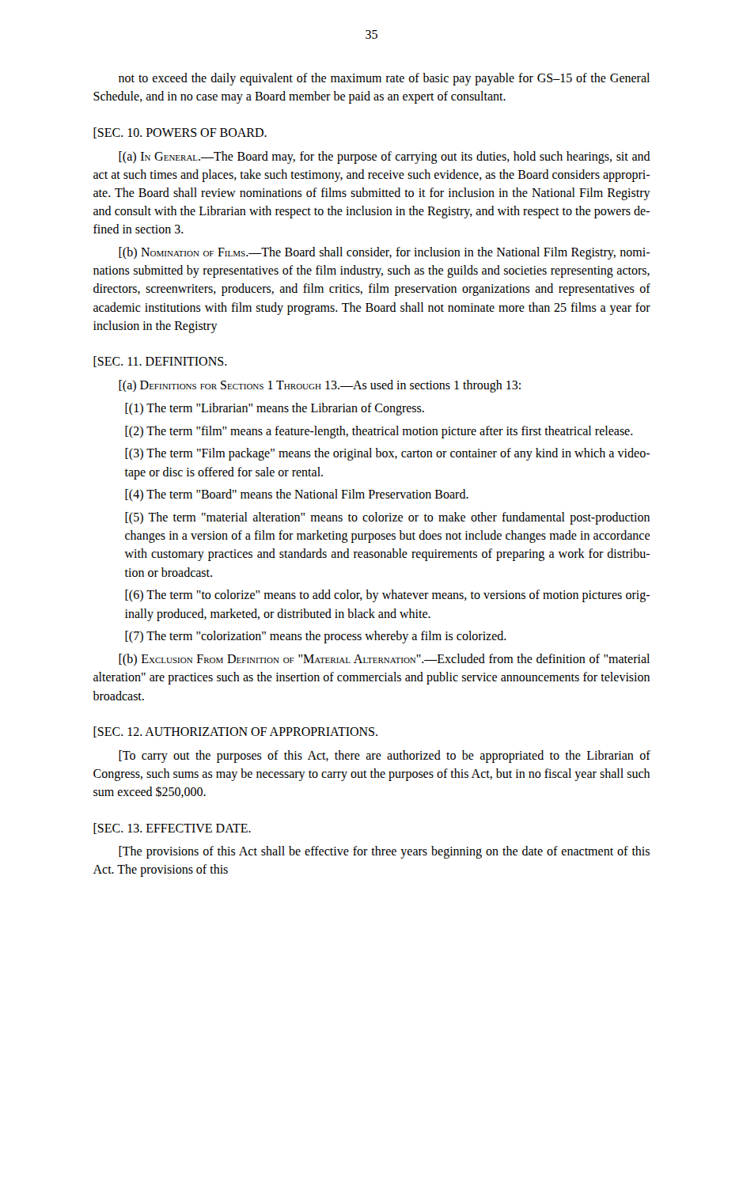35
not to exceed the daily equivalent of the maximum rate of basic pay payable for GS–15 of the General Schedule, and in no case may a Board member be paid as an expert of consultant.
[SEC. 10. POWERS OF BOARD.
[(a) In General.—The Board may, for the purpose of carrying out its duties, hold such hearings, sit and act at such times and places, take such testimony, and receive such evidence, as the Board considers appropriate. The Board shall review nominations of films submitted to it for inclusion in the National Film Registry and consult with the Librarian with respect to the inclusion in the Registry, and with respect to the powers defined in section 3.
[(b) Nomination of Films.—The Board shall consider, for inclusion in the National Film Registry, nominations submitted by representatives of the film industry, such as the guilds and societies representing actors, directors, screenwriters, producers, and film critics, film preservation organizations and representatives of academic institutions with film study programs. The Board shall not nominate more than 25 films a year for inclusion in the Registry
[SEC. 11. DEFINITIONS.
[(a) Definitions for Sections 1 Through 13.—As used in sections 1 through 13:
[(1) The term "Librarian" means the Librarian of Congress.
[(2) The term "film" means a feature-length, theatrical motion picture after its first theatrical release.
[(3) The term "Film package" means the original box, carton or container of any kind in which a videotape or disc is offered for sale or rental.
[(4) The term "Board" means the National Film Preservation Board.
[(5) The term "material alteration" means to colorize or to make other fundamental post-production changes in a version of a film for marketing purposes but does not include changes made in accordance with customary practices and standards and reasonable requirements of preparing a work for distribution or broadcast.
[(6) The term "to colorize" means to add color, by whatever means, to versions of motion pictures originally produced, marketed, or distributed in black and white.
[(7) The term "colorization" means the process whereby a film is colorized.
[(b) Exclusion From Definition of "Material Alternation".—Excluded from the definition of "material alteration" are practices such as the insertion of commercials and public service announcements for television broadcast.
[SEC. 12. AUTHORIZATION OF APPROPRIATIONS.
[To carry out the purposes of this Act, there are authorized to be appropriated to the Librarian of Congress, such sums as may be necessary to carry out the purposes of this Act, but in no fiscal year shall such sum exceed $250,000.
[SEC. 13. EFFECTIVE DATE.
[The provisions of this Act shall be effective for three years beginning on the date of enactment of this Act. The provisions of this